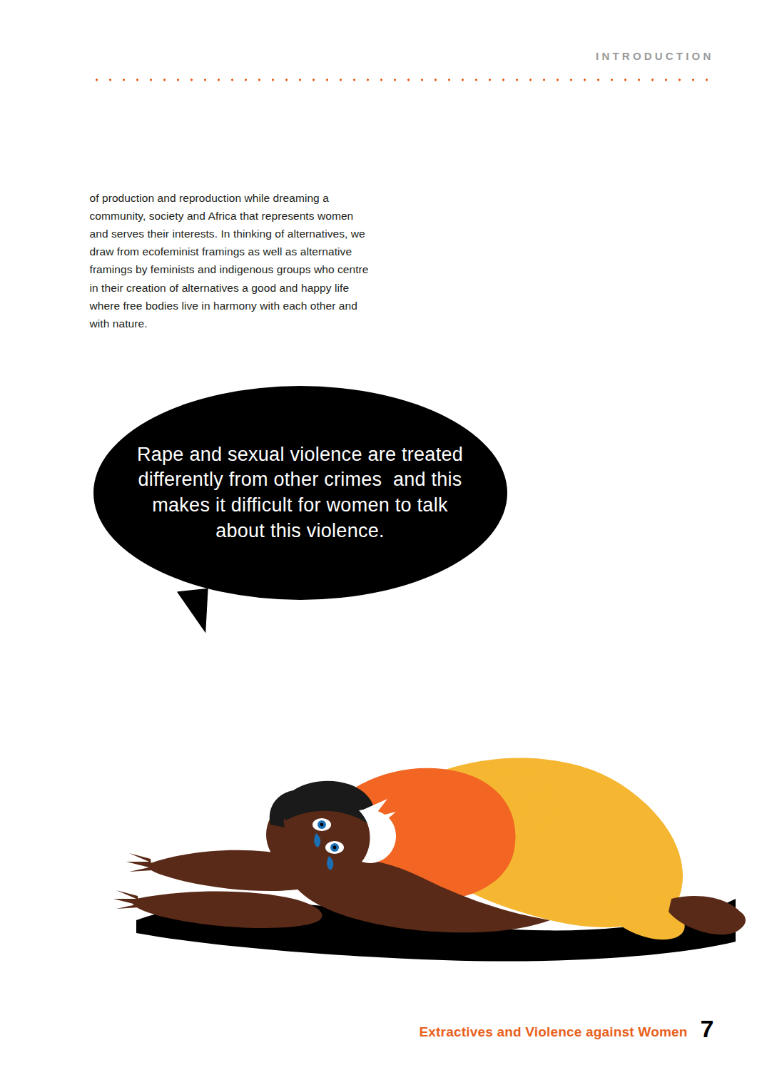Introduction
of production and reproduction while dreaming a community, society and Africa that represents women and serves their interests. In thinking of alternatives, we draw from ecofeminist framings as well as alternative framings by feminists and indigenous groups who centre in their creation of alternatives a good and happy life where free bodies live in harmony with each other and with nature.
Rape and sexual violence are treated differently from other crimes and this makes it difficult for women to talk about this violence.
Extractives and Violence against Women
7